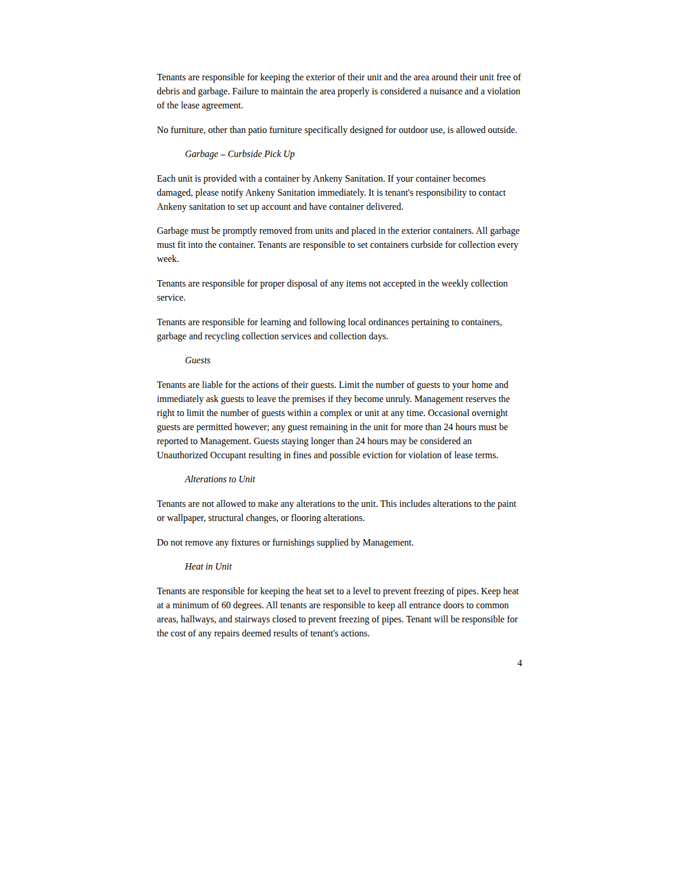Tenants are responsible for keeping the exterior of their unit and the area around their unit free of debris and garbage. Failure to maintain the area properly is considered a nuisance and a violation of the lease agreement.
No furniture, other than patio furniture specifically designed for outdoor use, is allowed outside.
Garbage – Curbside Pick Up
Each unit is provided with a container by Ankeny Sanitation. If your container becomes damaged, please notify Ankeny Sanitation immediately. It is tenant's responsibility to contact Ankeny sanitation to set up account and have container delivered.
Garbage must be promptly removed from units and placed in the exterior containers. All garbage must fit into the container. Tenants are responsible to set containers curbside for collection every week.
Tenants are responsible for proper disposal of any items not accepted in the weekly collection service.
Tenants are responsible for learning and following local ordinances pertaining to containers, garbage and recycling collection services and collection days.
Guests
Tenants are liable for the actions of their guests. Limit the number of guests to your home and immediately ask guests to leave the premises if they become unruly. Management reserves the right to limit the number of guests within a complex or unit at any time. Occasional overnight guests are permitted however; any guest remaining in the unit for more than 24 hours must be reported to Management. Guests staying longer than 24 hours may be considered an Unauthorized Occupant resulting in fines and possible eviction for violation of lease terms.
Alterations to Unit
Tenants are not allowed to make any alterations to the unit. This includes alterations to the paint or wallpaper, structural changes, or flooring alterations.
Do not remove any fixtures or furnishings supplied by Management.
Heat in Unit
Tenants are responsible for keeping the heat set to a level to prevent freezing of pipes. Keep heat at a minimum of 60 degrees. All tenants are responsible to keep all entrance doors to common areas, hallways, and stairways closed to prevent freezing of pipes. Tenant will be responsible for the cost of any repairs deemed results of tenant's actions.
4